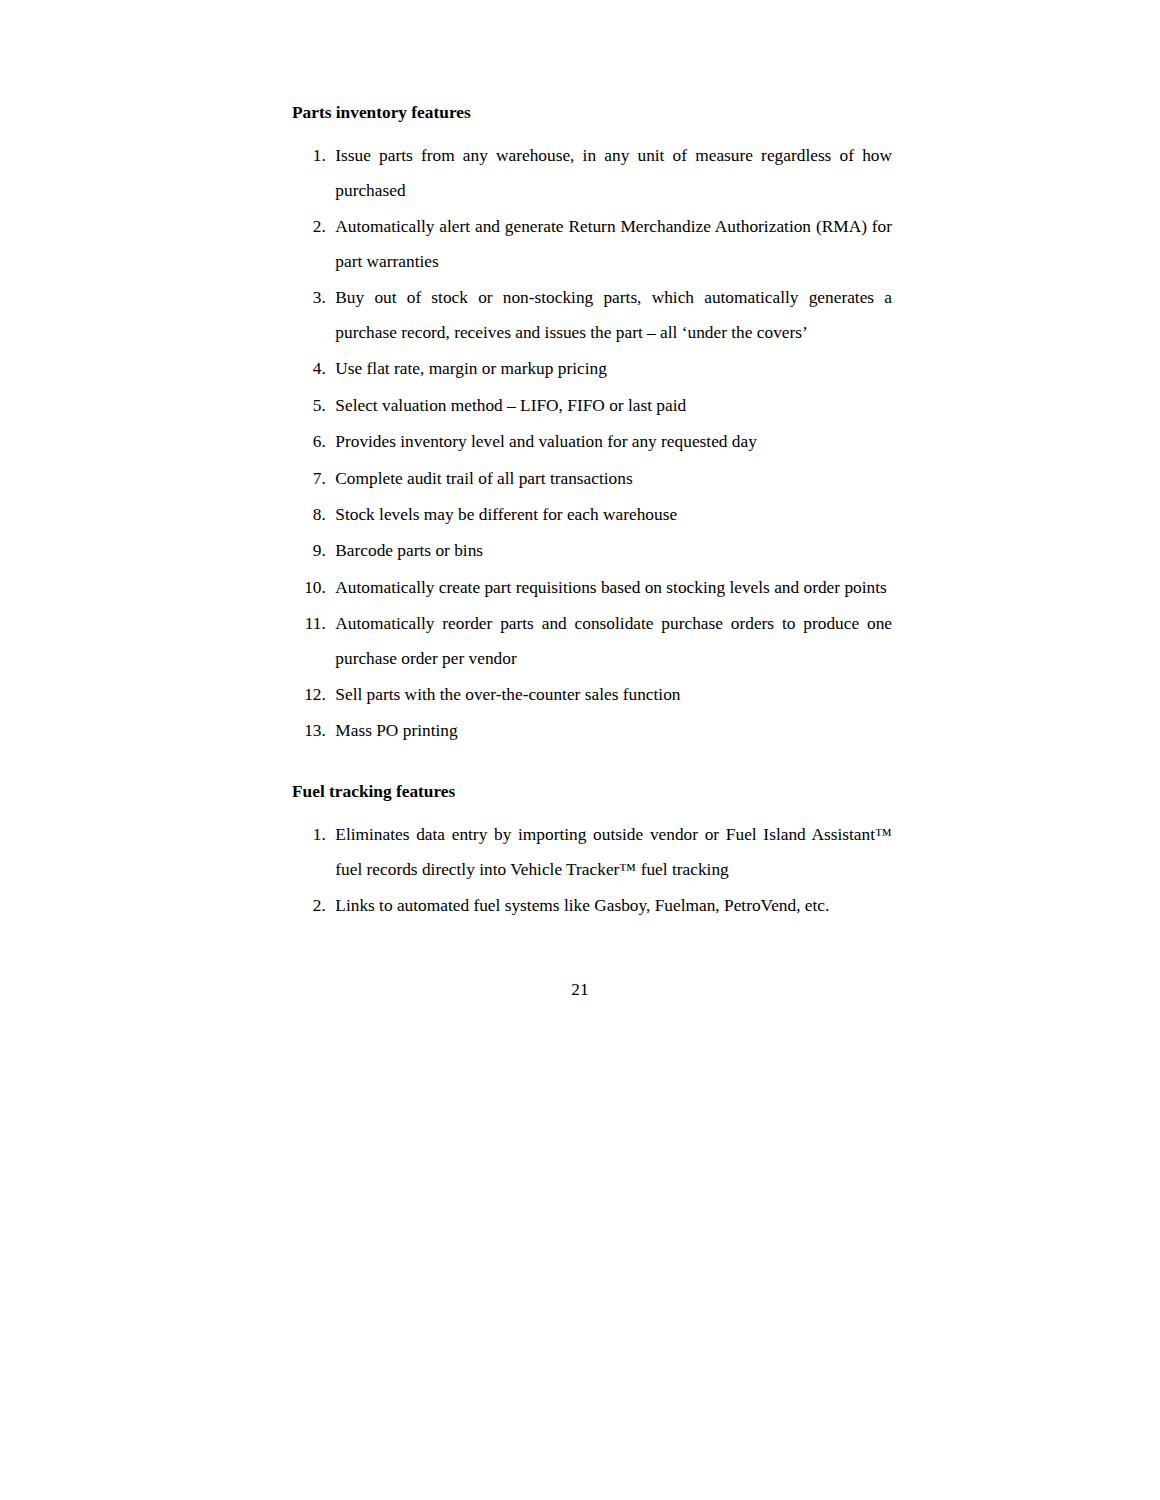Parts inventory features
Issue parts from any warehouse, in any unit of measure regardless of how purchased
Automatically alert and generate Return Merchandize Authorization (RMA) for part warranties
Buy out of stock or non-stocking parts, which automatically generates a purchase record, receives and issues the part – all ‘under the covers’
Use flat rate, margin or markup pricing
Select valuation method – LIFO, FIFO or last paid
Provides inventory level and valuation for any requested day
Complete audit trail of all part transactions
Stock levels may be different for each warehouse
Barcode parts or bins
Automatically create part requisitions based on stocking levels and order points
Automatically reorder parts and consolidate purchase orders to produce one purchase order per vendor
Sell parts with the over-the-counter sales function
Mass PO printing
Fuel tracking features
Eliminates data entry by importing outside vendor or Fuel Island Assistant™ fuel records directly into Vehicle Tracker™ fuel tracking
Links to automated fuel systems like Gasboy, Fuelman, PetroVend, etc.
21